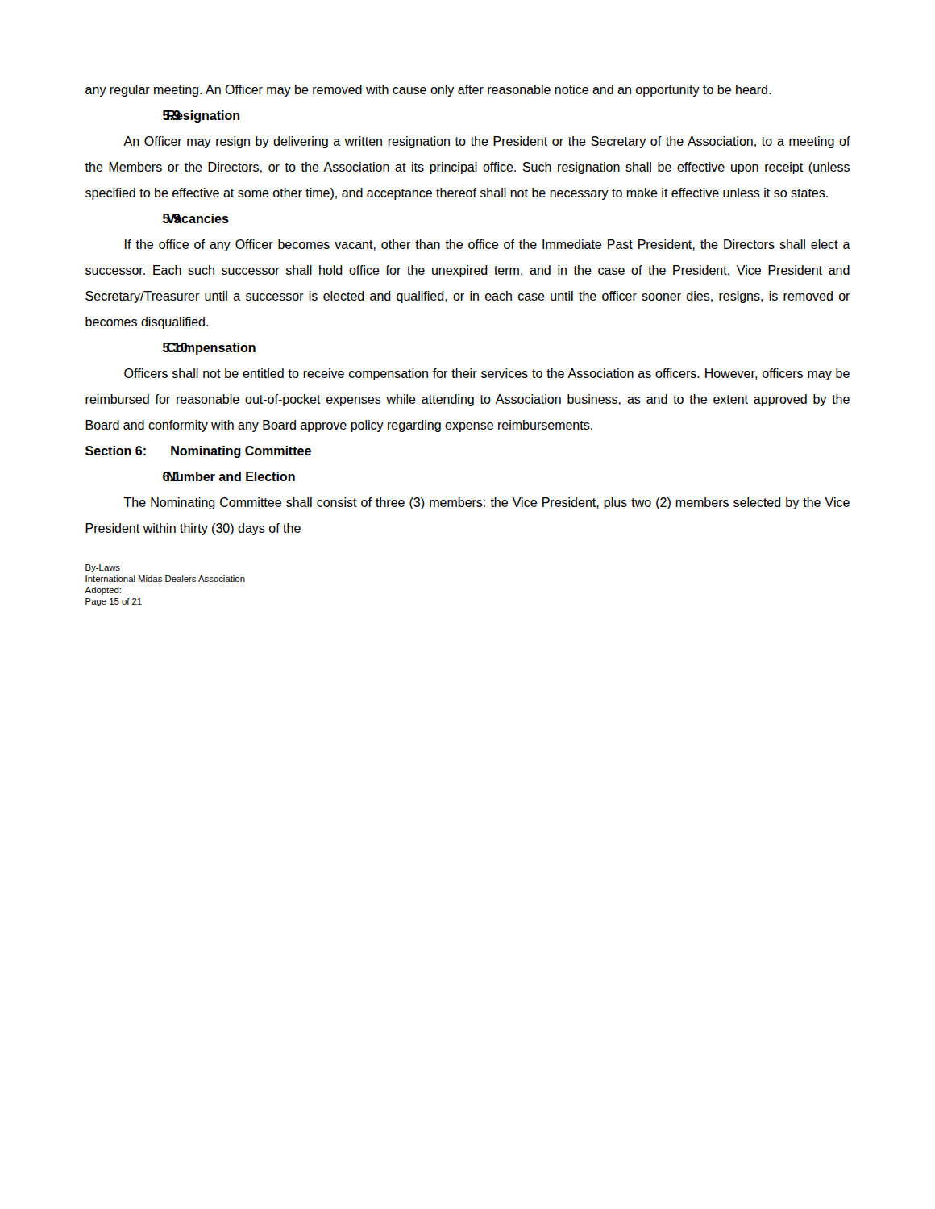any regular meeting. An Officer may be removed with cause only after reasonable notice and an opportunity to be heard.
5.9 Resignation
An Officer may resign by delivering a written resignation to the President or the Secretary of the Association, to a meeting of the Members or the Directors, or to the Association at its principal office. Such resignation shall be effective upon receipt (unless specified to be effective at some other time), and acceptance thereof shall not be necessary to make it effective unless it so states.
5.9 Vacancies
If the office of any Officer becomes vacant, other than the office of the Immediate Past President, the Directors shall elect a successor. Each such successor shall hold office for the unexpired term, and in the case of the President, Vice President and Secretary/Treasurer until a successor is elected and qualified, or in each case until the officer sooner dies, resigns, is removed or becomes disqualified.
5.10 Compensation
Officers shall not be entitled to receive compensation for their services to the Association as officers. However, officers may be reimbursed for reasonable out-of-pocket expenses while attending to Association business, as and to the extent approved by the Board and conformity with any Board approve policy regarding expense reimbursements.
Section 6: Nominating Committee
6.1 Number and Election
The Nominating Committee shall consist of three (3) members: the Vice President, plus two (2) members selected by the Vice President within thirty (30) days of the
By-Laws
International Midas Dealers Association
Adopted:
Page 15 of 21